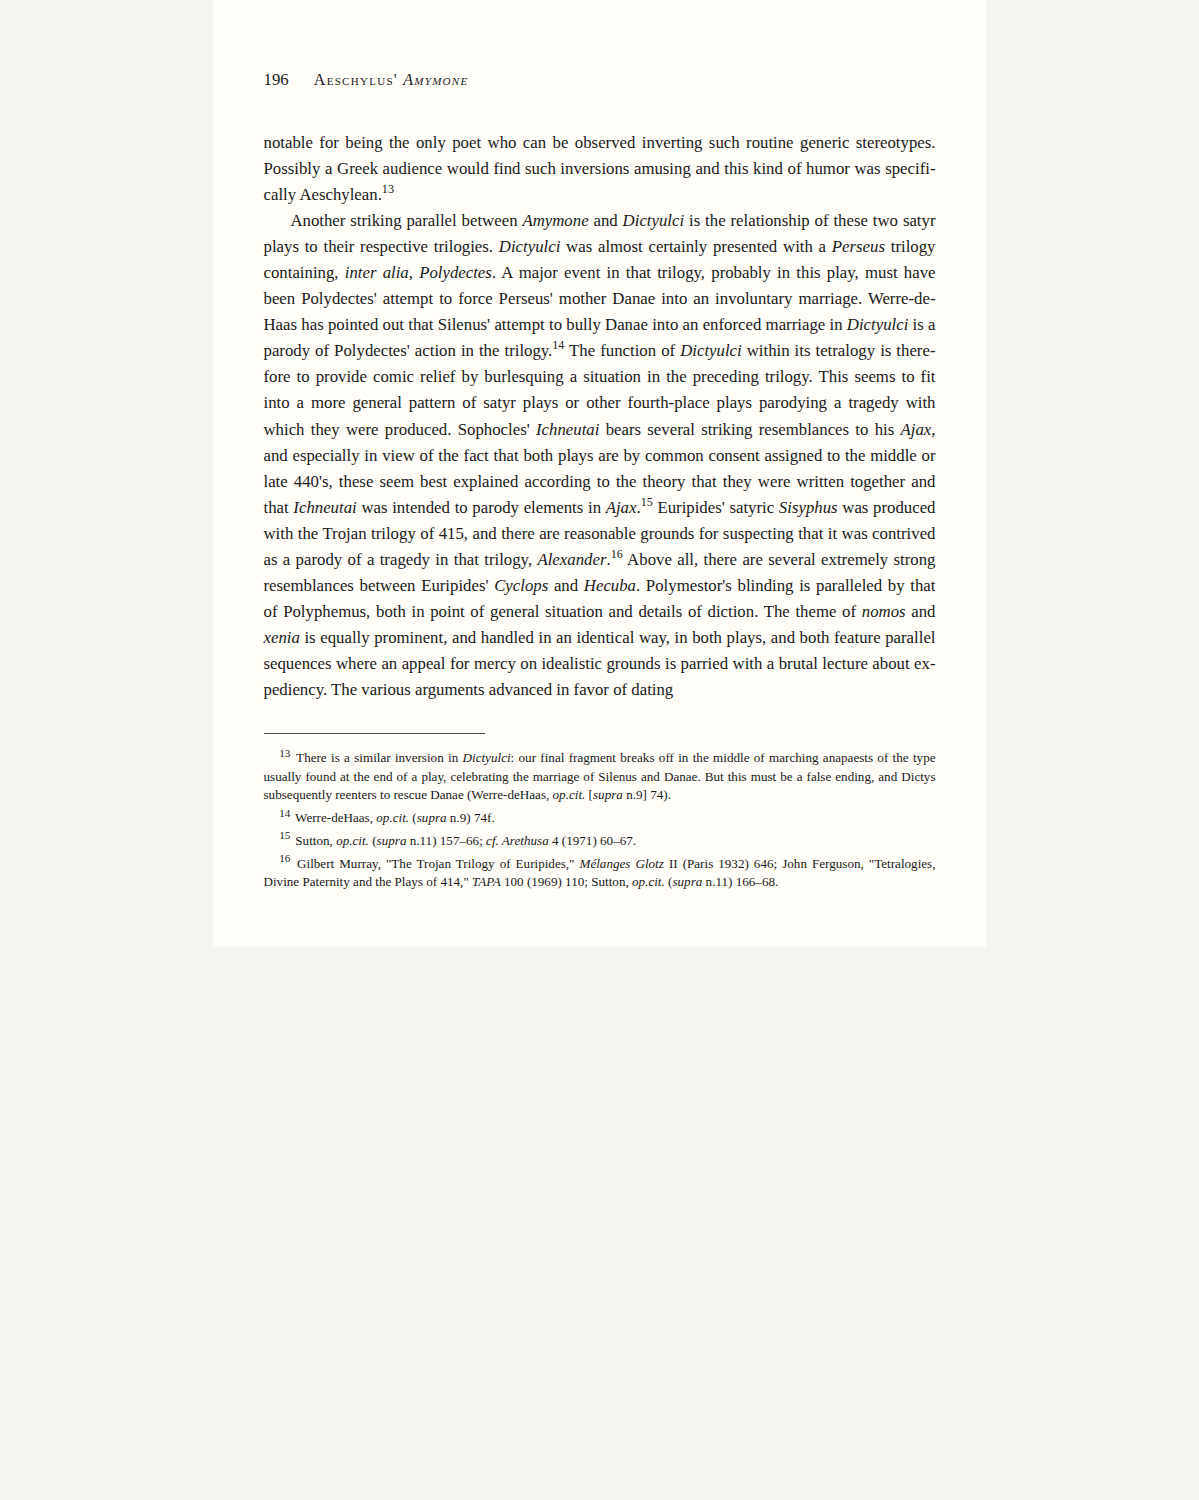196
Aeschylus' Amymone
notable for being the only poet who can be observed inverting such routine generic stereotypes. Possibly a Greek audience would find such inversions amusing and this kind of humor was specifically Aeschylean.13
Another striking parallel between Amymone and Dictyulci is the relationship of these two satyr plays to their respective trilogies. Dictyulci was almost certainly presented with a Perseus trilogy containing, inter alia, Polydectes. A major event in that trilogy, probably in this play, must have been Polydectes' attempt to force Perseus' mother Danae into an involuntary marriage. Werre-deHaas has pointed out that Silenus' attempt to bully Danae into an enforced marriage in Dictyulci is a parody of Polydectes' action in the trilogy.14 The function of Dictyulci within its tetralogy is therefore to provide comic relief by burlesquing a situation in the preceding trilogy. This seems to fit into a more general pattern of satyr plays or other fourth-place plays parodying a tragedy with which they were produced. Sophocles' Ichneutai bears several striking resemblances to his Ajax, and especially in view of the fact that both plays are by common consent assigned to the middle or late 440's, these seem best explained according to the theory that they were written together and that Ichneutai was intended to parody elements in Ajax.15 Euripides' satyric Sisyphus was produced with the Trojan trilogy of 415, and there are reasonable grounds for suspecting that it was contrived as a parody of a tragedy in that trilogy, Alexander.16 Above all, there are several extremely strong resemblances between Euripides' Cyclops and Hecuba. Polymestor's blinding is paralleled by that of Polyphemus, both in point of general situation and details of diction. The theme of nomos and xenia is equally prominent, and handled in an identical way, in both plays, and both feature parallel sequences where an appeal for mercy on idealistic grounds is parried with a brutal lecture about expediency. The various arguments advanced in favor of dating
13 There is a similar inversion in Dictyulci: our final fragment breaks off in the middle of marching anapaests of the type usually found at the end of a play, celebrating the marriage of Silenus and Danae. But this must be a false ending, and Dictys subsequently reenters to rescue Danae (Werre-deHaas, op.cit. [supra n.9] 74).
14 Werre-deHaas, op.cit. (supra n.9) 74f.
15 Sutton, op.cit. (supra n.11) 157–66; cf. Arethusa 4 (1971) 60–67.
16 Gilbert Murray, "The Trojan Trilogy of Euripides," Mélanges Glotz II (Paris 1932) 646; John Ferguson, "Tetralogies, Divine Paternity and the Plays of 414," TAPA 100 (1969) 110; Sutton, op.cit. (supra n.11) 166–68.